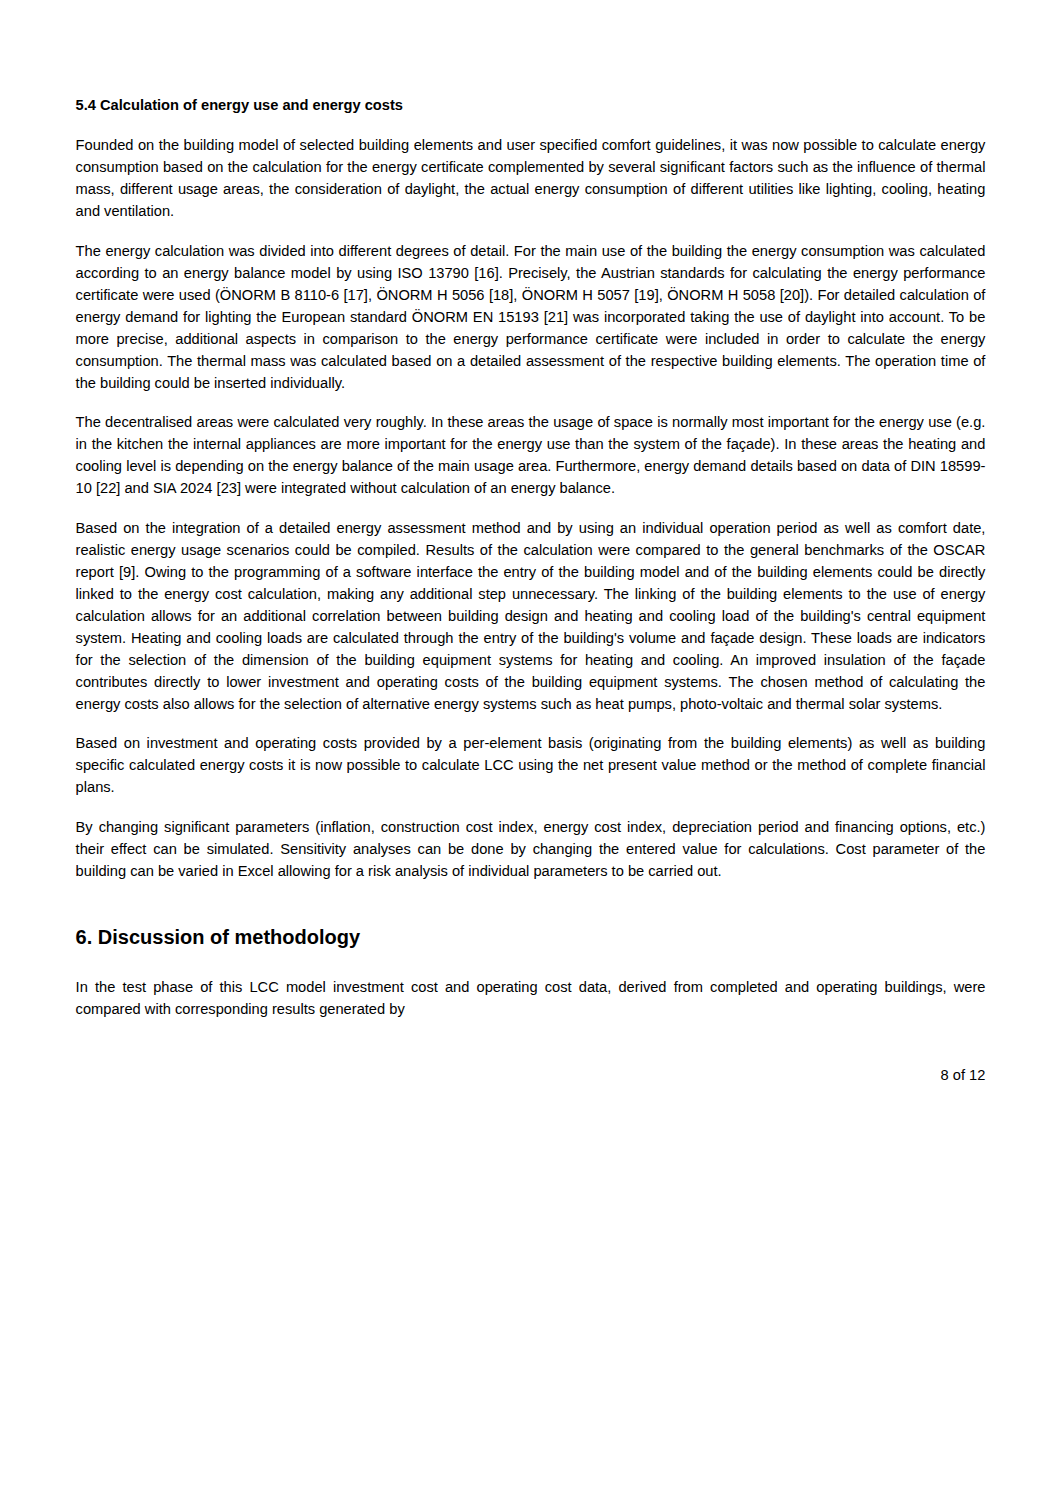5.4 Calculation of energy use and energy costs
Founded on the building model of selected building elements and user specified comfort guidelines, it was now possible to calculate energy consumption based on the calculation for the energy certificate complemented by several significant factors such as the influence of thermal mass, different usage areas, the consideration of daylight, the actual energy consumption of different utilities like lighting, cooling, heating and ventilation.
The energy calculation was divided into different degrees of detail. For the main use of the building the energy consumption was calculated according to an energy balance model by using ISO 13790 [16]. Precisely, the Austrian standards for calculating the energy performance certificate were used (ÖNORM B 8110-6 [17], ÖNORM H 5056 [18], ÖNORM H 5057 [19], ÖNORM H 5058 [20]). For detailed calculation of energy demand for lighting the European standard ÖNORM EN 15193 [21] was incorporated taking the use of daylight into account. To be more precise, additional aspects in comparison to the energy performance certificate were included in order to calculate the energy consumption. The thermal mass was calculated based on a detailed assessment of the respective building elements. The operation time of the building could be inserted individually.
The decentralised areas were calculated very roughly. In these areas the usage of space is normally most important for the energy use (e.g. in the kitchen the internal appliances are more important for the energy use than the system of the façade). In these areas the heating and cooling level is depending on the energy balance of the main usage area. Furthermore, energy demand details based on data of DIN 18599-10 [22] and SIA 2024 [23] were integrated without calculation of an energy balance.
Based on the integration of a detailed energy assessment method and by using an individual operation period as well as comfort date, realistic energy usage scenarios could be compiled. Results of the calculation were compared to the general benchmarks of the OSCAR report [9]. Owing to the programming of a software interface the entry of the building model and of the building elements could be directly linked to the energy cost calculation, making any additional step unnecessary. The linking of the building elements to the use of energy calculation allows for an additional correlation between building design and heating and cooling load of the building's central equipment system. Heating and cooling loads are calculated through the entry of the building's volume and façade design. These loads are indicators for the selection of the dimension of the building equipment systems for heating and cooling. An improved insulation of the façade contributes directly to lower investment and operating costs of the building equipment systems. The chosen method of calculating the energy costs also allows for the selection of alternative energy systems such as heat pumps, photo-voltaic and thermal solar systems.
Based on investment and operating costs provided by a per-element basis (originating from the building elements) as well as building specific calculated energy costs it is now possible to calculate LCC using the net present value method or the method of complete financial plans.
By changing significant parameters (inflation, construction cost index, energy cost index, depreciation period and financing options, etc.) their effect can be simulated. Sensitivity analyses can be done by changing the entered value for calculations. Cost parameter of the building can be varied in Excel allowing for a risk analysis of individual parameters to be carried out.
6. Discussion of methodology
In the test phase of this LCC model investment cost and operating cost data, derived from completed and operating buildings, were compared with corresponding results generated by
8 of 12